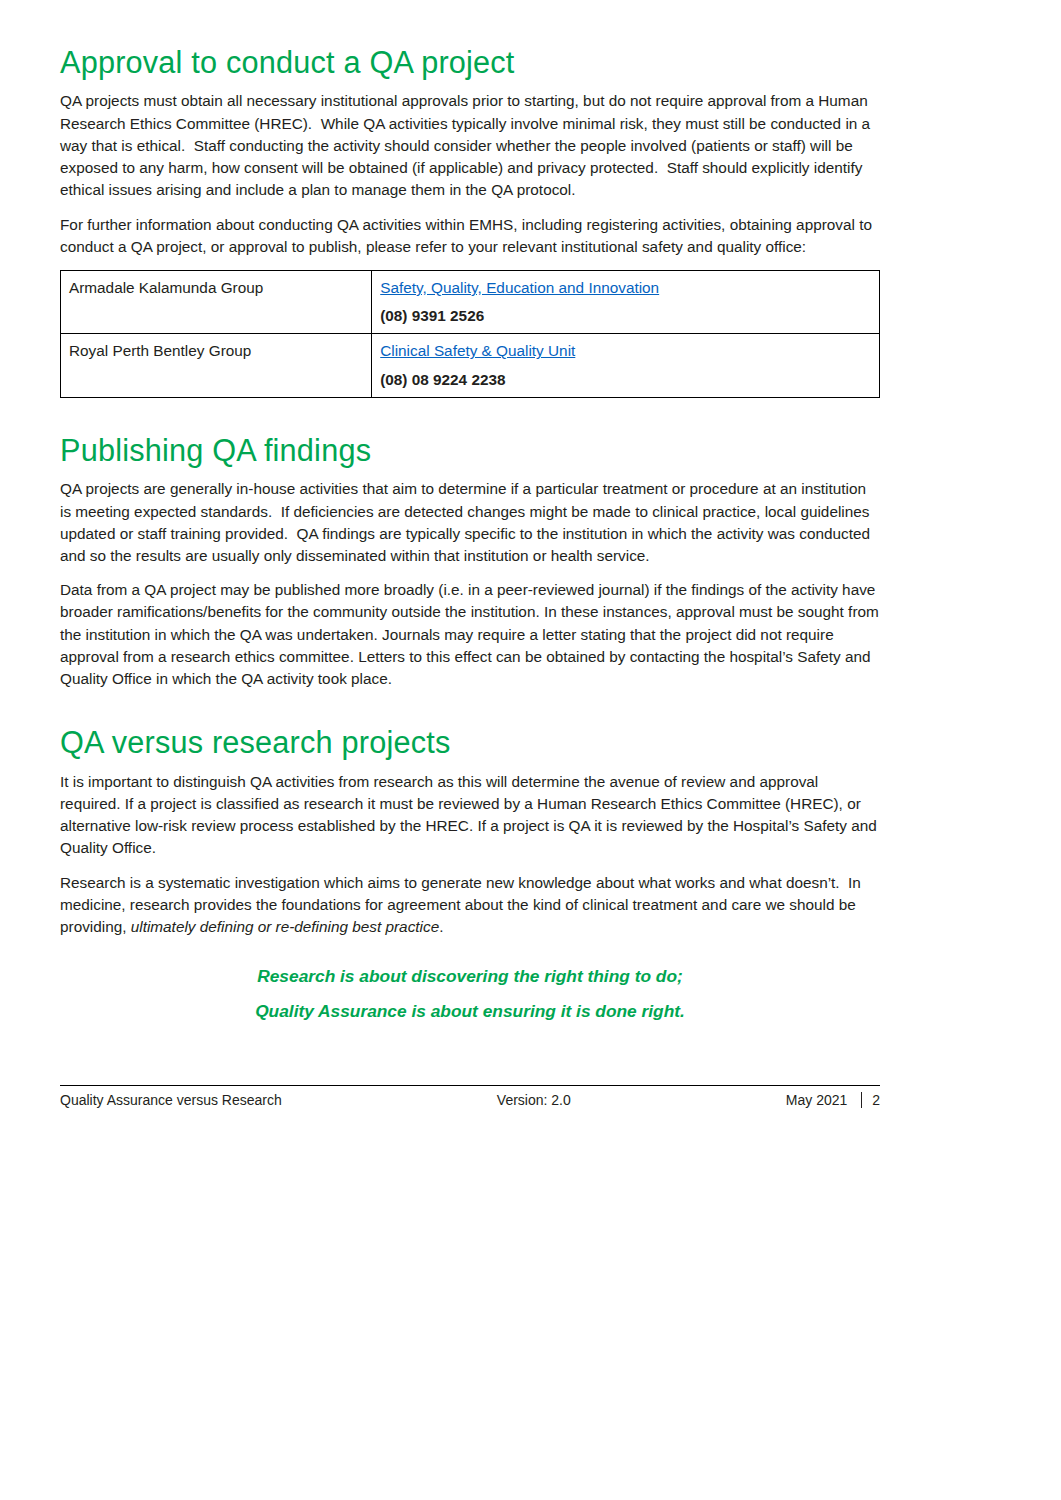Approval to conduct a QA project
QA projects must obtain all necessary institutional approvals prior to starting, but do not require approval from a Human Research Ethics Committee (HREC). While QA activities typically involve minimal risk, they must still be conducted in a way that is ethical. Staff conducting the activity should consider whether the people involved (patients or staff) will be exposed to any harm, how consent will be obtained (if applicable) and privacy protected. Staff should explicitly identify ethical issues arising and include a plan to manage them in the QA protocol.
For further information about conducting QA activities within EMHS, including registering activities, obtaining approval to conduct a QA project, or approval to publish, please refer to your relevant institutional safety and quality office:
| Armadale Kalamunda Group | Safety, Quality, Education and Innovation (08) 9391 2526 |
| Royal Perth Bentley Group | Clinical Safety & Quality Unit (08) 08 9224 2238 |
Publishing QA findings
QA projects are generally in-house activities that aim to determine if a particular treatment or procedure at an institution is meeting expected standards. If deficiencies are detected changes might be made to clinical practice, local guidelines updated or staff training provided. QA findings are typically specific to the institution in which the activity was conducted and so the results are usually only disseminated within that institution or health service.
Data from a QA project may be published more broadly (i.e. in a peer-reviewed journal) if the findings of the activity have broader ramifications/benefits for the community outside the institution. In these instances, approval must be sought from the institution in which the QA was undertaken. Journals may require a letter stating that the project did not require approval from a research ethics committee. Letters to this effect can be obtained by contacting the hospital’s Safety and Quality Office in which the QA activity took place.
QA versus research projects
It is important to distinguish QA activities from research as this will determine the avenue of review and approval required. If a project is classified as research it must be reviewed by a Human Research Ethics Committee (HREC), or alternative low-risk review process established by the HREC. If a project is QA it is reviewed by the Hospital’s Safety and Quality Office.
Research is a systematic investigation which aims to generate new knowledge about what works and what doesn’t. In medicine, research provides the foundations for agreement about the kind of clinical treatment and care we should be providing, ultimately defining or re-defining best practice.
Research is about discovering the right thing to do;
Quality Assurance is about ensuring it is done right.
Quality Assurance versus Research
Version: 2.0
May 2021 2